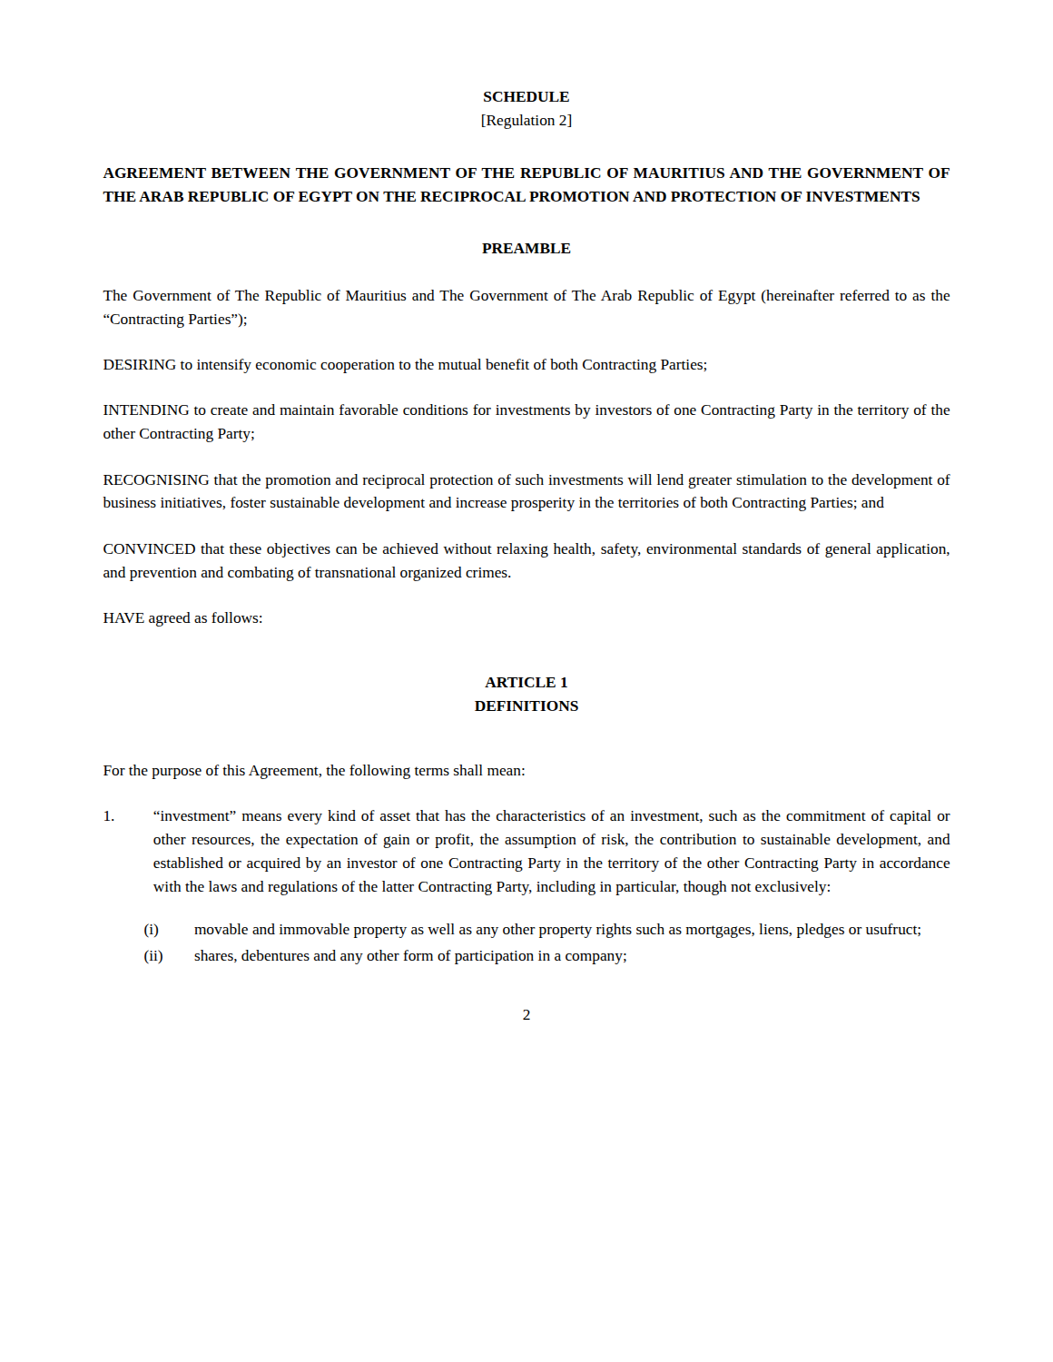SCHEDULE
[Regulation 2]
AGREEMENT BETWEEN THE GOVERNMENT OF THE REPUBLIC OF MAURITIUS AND THE GOVERNMENT OF THE ARAB REPUBLIC OF EGYPT ON THE RECIPROCAL PROMOTION AND PROTECTION OF INVESTMENTS
PREAMBLE
The Government of The Republic of Mauritius and The Government of The Arab Republic of Egypt (hereinafter referred to as the “Contracting Parties”);
DESIRING to intensify economic cooperation to the mutual benefit of both Contracting Parties;
INTENDING to create and maintain favorable conditions for investments by investors of one Contracting Party in the territory of the other Contracting Party;
RECOGNISING that the promotion and reciprocal protection of such investments will lend greater stimulation to the development of business initiatives, foster sustainable development and increase prosperity in the territories of both Contracting Parties; and
CONVINCED that these objectives can be achieved without relaxing health, safety, environmental standards of general application, and prevention and combating of transnational organized crimes.
HAVE agreed as follows:
ARTICLE 1
DEFINITIONS
For the purpose of this Agreement, the following terms shall mean:
1.
“investment” means every kind of asset that has the characteristics of an investment, such as the commitment of capital or other resources, the expectation of gain or profit, the assumption of risk, the contribution to sustainable development, and established or acquired by an investor of one Contracting Party in the territory of the other Contracting Party in accordance with the laws and regulations of the latter Contracting Party, including in particular, though not exclusively:
(i) movable and immovable property as well as any other property rights such as mortgages, liens, pledges or usufruct;
(ii) shares, debentures and any other form of participation in a company;
2